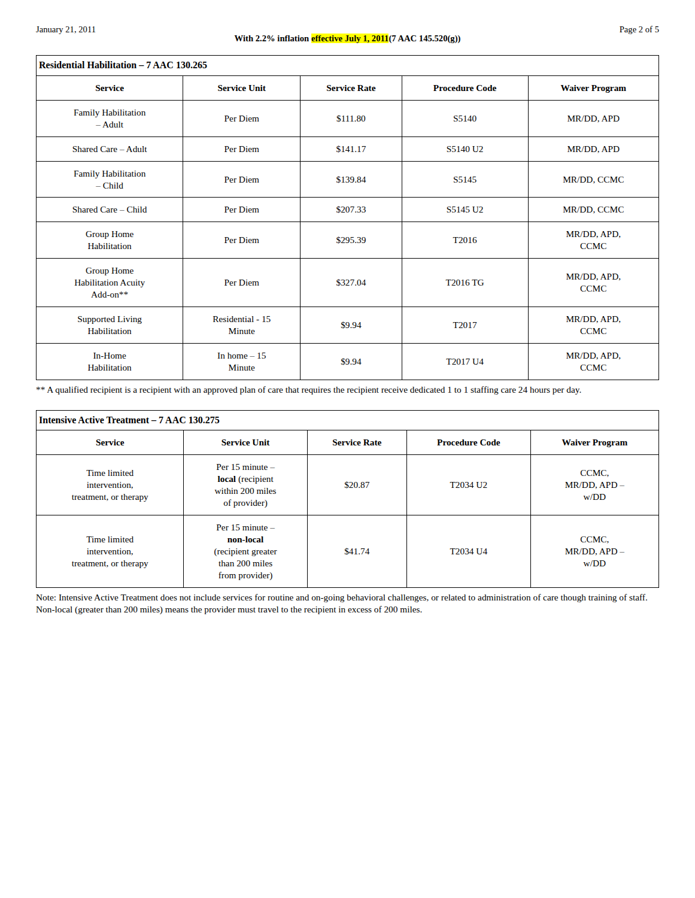January 21, 2011
Page 2 of 5
With 2.2% inflation effective July 1, 2011(7 AAC 145.520(g))
Residential Habilitation – 7 AAC 130.265
| Service | Service Unit | Service Rate | Procedure Code | Waiver Program |
| --- | --- | --- | --- | --- |
| Family Habilitation – Adult | Per Diem | $111.80 | S5140 | MR/DD, APD |
| Shared Care – Adult | Per Diem | $141.17 | S5140 U2 | MR/DD, APD |
| Family Habilitation – Child | Per Diem | $139.84 | S5145 | MR/DD, CCMC |
| Shared Care – Child | Per Diem | $207.33 | S5145 U2 | MR/DD, CCMC |
| Group Home Habilitation | Per Diem | $295.39 | T2016 | MR/DD, APD, CCMC |
| Group Home Habilitation Acuity Add-on** | Per Diem | $327.04 | T2016 TG | MR/DD, APD, CCMC |
| Supported Living Habilitation | Residential - 15 Minute | $9.94 | T2017 | MR/DD, APD, CCMC |
| In-Home Habilitation | In home – 15 Minute | $9.94 | T2017 U4 | MR/DD, APD, CCMC |
** A qualified recipient is a recipient with an approved plan of care that requires the recipient receive dedicated 1 to 1 staffing care 24 hours per day.
Intensive Active Treatment – 7 AAC 130.275
| Service | Service Unit | Service Rate | Procedure Code | Waiver Program |
| --- | --- | --- | --- | --- |
| Time limited intervention, treatment, or therapy | Per 15 minute – local (recipient within 200 miles of provider) | $20.87 | T2034 U2 | CCMC, MR/DD, APD – w/DD |
| Time limited intervention, treatment, or therapy | Per 15 minute – non-local (recipient greater than 200 miles from provider) | $41.74 | T2034 U4 | CCMC, MR/DD, APD – w/DD |
Note: Intensive Active Treatment does not include services for routine and on-going behavioral challenges, or related to administration of care though training of staff. Non-local (greater than 200 miles) means the provider must travel to the recipient in excess of 200 miles.